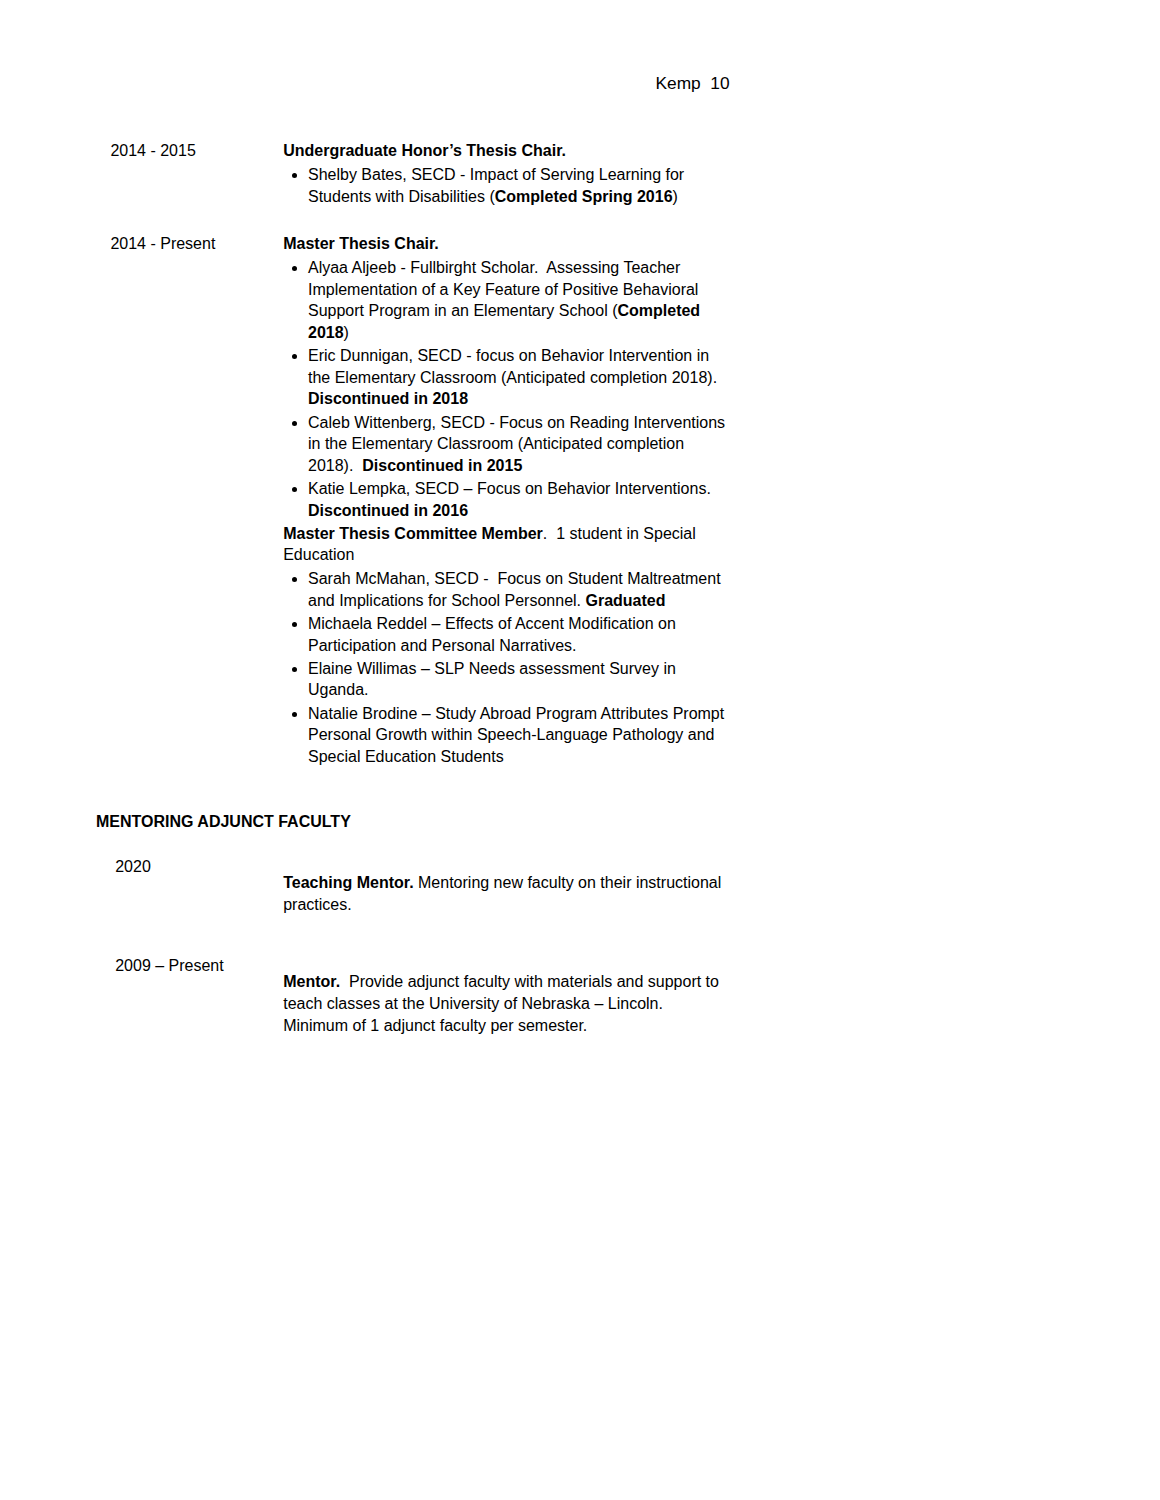Kemp 10
2014 - 2015
Undergraduate Honor’s Thesis Chair.
Shelby Bates, SECD - Impact of Serving Learning for Students with Disabilities (Completed Spring 2016)
2014 - Present
Master Thesis Chair.
Alyaa Aljeeb - Fullbirght Scholar. Assessing Teacher Implementation of a Key Feature of Positive Behavioral Support Program in an Elementary School (Completed 2018)
Eric Dunnigan, SECD - focus on Behavior Intervention in the Elementary Classroom (Anticipated completion 2018). Discontinued in 2018
Caleb Wittenberg, SECD - Focus on Reading Interventions in the Elementary Classroom (Anticipated completion 2018). Discontinued in 2015
Katie Lempka, SECD – Focus on Behavior Interventions. Discontinued in 2016
Master Thesis Committee Member. 1 student in Special Education
Sarah McMahan, SECD - Focus on Student Maltreatment and Implications for School Personnel. Graduated
Michaela Reddel – Effects of Accent Modification on Participation and Personal Narratives.
Elaine Willimas – SLP Needs assessment Survey in Uganda.
Natalie Brodine – Study Abroad Program Attributes Prompt Personal Growth within Speech-Language Pathology and Special Education Students
MENTORING ADJUNCT FACULTY
2020
Teaching Mentor. Mentoring new faculty on their instructional practices.
2009 – Present
Mentor. Provide adjunct faculty with materials and support to teach classes at the University of Nebraska – Lincoln. Minimum of 1 adjunct faculty per semester.